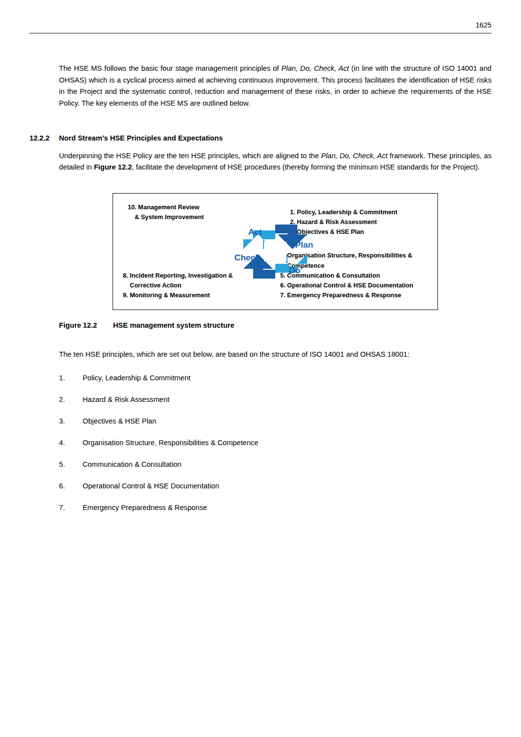1625
The HSE MS follows the basic four stage management principles of Plan, Do, Check, Act (in line with the structure of ISO 14001 and OHSAS) which is a cyclical process aimed at achieving continuous improvement. This process facilitates the identification of HSE risks in the Project and the systematic control, reduction and management of these risks, in order to achieve the requirements of the HSE Policy. The key elements of the HSE MS are outlined below.
12.2.2 Nord Stream’s HSE Principles and Expectations
Underpinning the HSE Policy are the ten HSE principles, which are aligned to the Plan, Do, Check, Act framework. These principles, as detailed in Figure 12.2, facilitate the development of HSE procedures (thereby forming the minimum HSE standards for the Project).
10. Management Review
& System Improvement
1. Policy, Leadership & Commitment
2. Hazard & Risk Assessment
3. Objectives & HSE Plan
8. Incident Reporting, Investigation &
Corrective Action
9. Monitoring & Measurement
4. Organisation Structure, Responsibilities &
Competence
5. Communication & Consultation
6. Operational Control & HSE Documentation
7. Emergency Preparedness & Response
Act Plan Check Do
Figure 12.2 HSE management system structure
The ten HSE principles, which are set out below, are based on the structure of ISO 14001 and OHSAS 18001:
Policy, Leadership & Commitment
Hazard & Risk Assessment
Objectives & HSE Plan
Organisation Structure, Responsibilities & Competence
Communication & Consultation
Operational Control & HSE Documentation
Emergency Preparedness & Response